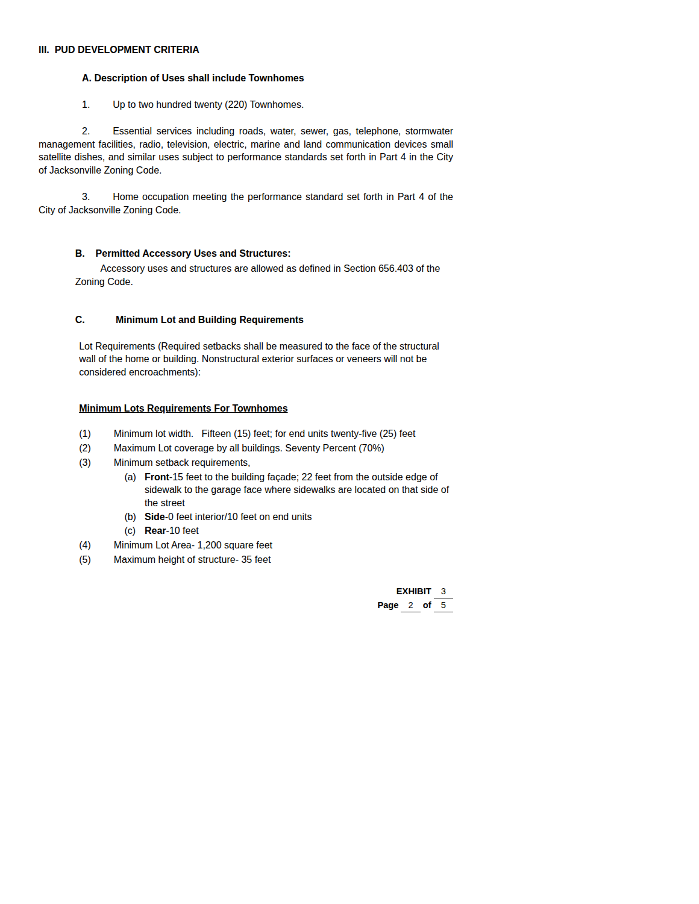III. PUD DEVELOPMENT CRITERIA
A. Description of Uses shall include Townhomes
1. Up to two hundred twenty (220) Townhomes.
2. Essential services including roads, water, sewer, gas, telephone, stormwater management facilities, radio, television, electric, marine and land communication devices small satellite dishes, and similar uses subject to performance standards set forth in Part 4 in the City of Jacksonville Zoning Code.
3. Home occupation meeting the performance standard set forth in Part 4 of the City of Jacksonville Zoning Code.
B. Permitted Accessory Uses and Structures:
Accessory uses and structures are allowed as defined in Section 656.403 of the Zoning Code.
C. Minimum Lot and Building Requirements
Lot Requirements (Required setbacks shall be measured to the face of the structural wall of the home or building. Nonstructural exterior surfaces or veneers will not be considered encroachments):
Minimum Lots Requirements For Townhomes
(1) Minimum lot width. Fifteen (15) feet; for end units twenty-five (25) feet
(2) Maximum Lot coverage by all buildings. Seventy Percent (70%)
(3) Minimum setback requirements,
(a) Front-15 feet to the building façade; 22 feet from the outside edge of sidewalk to the garage face where sidewalks are located on that side of the street
(b) Side-0 feet interior/10 feet on end units
(c) Rear-10 feet
(4) Minimum Lot Area- 1,200 square feet
(5) Maximum height of structure- 35 feet
EXHIBIT 3
Page 2 of 5